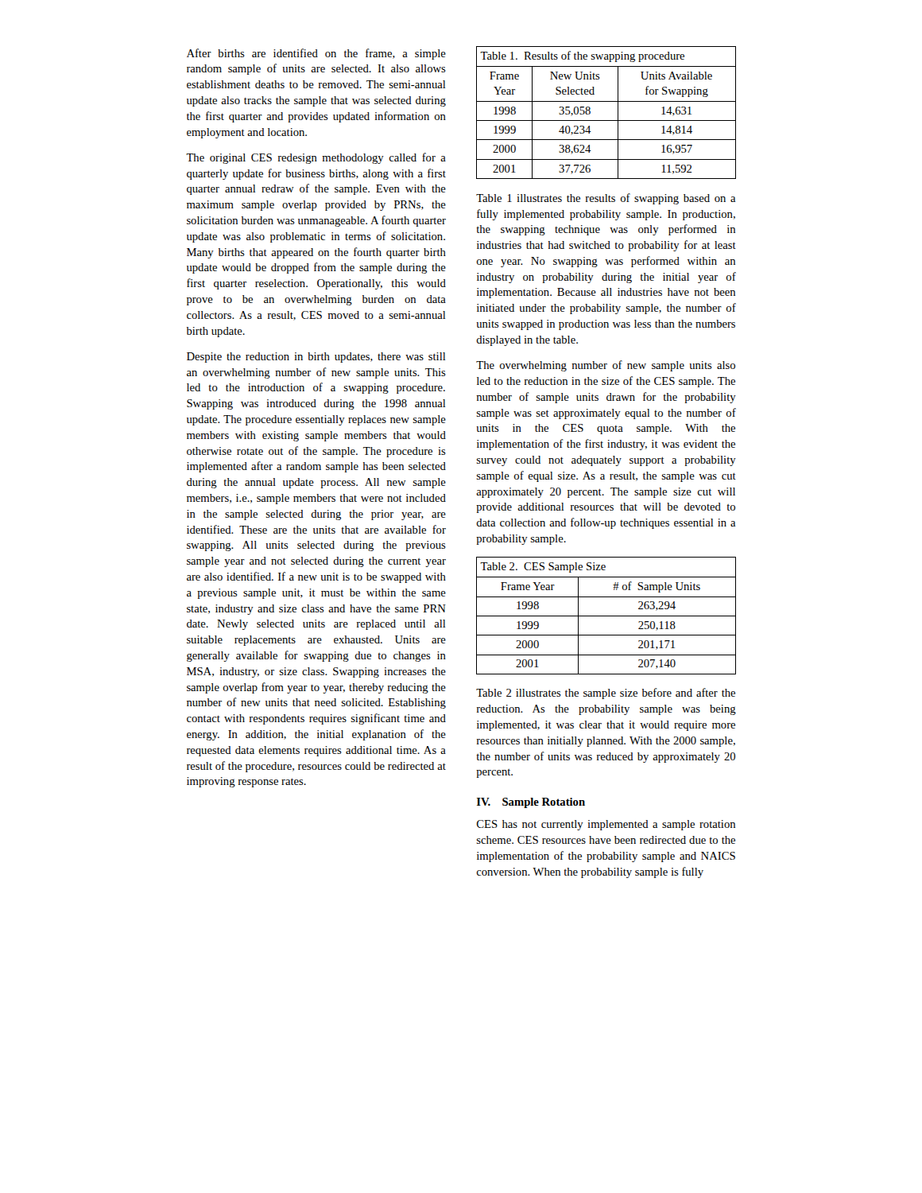After births are identified on the frame, a simple random sample of units are selected. It also allows establishment deaths to be removed. The semi-annual update also tracks the sample that was selected during the first quarter and provides updated information on employment and location.
The original CES redesign methodology called for a quarterly update for business births, along with a first quarter annual redraw of the sample. Even with the maximum sample overlap provided by PRNs, the solicitation burden was unmanageable. A fourth quarter update was also problematic in terms of solicitation. Many births that appeared on the fourth quarter birth update would be dropped from the sample during the first quarter reselection. Operationally, this would prove to be an overwhelming burden on data collectors. As a result, CES moved to a semi-annual birth update.
Despite the reduction in birth updates, there was still an overwhelming number of new sample units. This led to the introduction of a swapping procedure. Swapping was introduced during the 1998 annual update. The procedure essentially replaces new sample members with existing sample members that would otherwise rotate out of the sample. The procedure is implemented after a random sample has been selected during the annual update process. All new sample members, i.e., sample members that were not included in the sample selected during the prior year, are identified. These are the units that are available for swapping. All units selected during the previous sample year and not selected during the current year are also identified. If a new unit is to be swapped with a previous sample unit, it must be within the same state, industry and size class and have the same PRN date. Newly selected units are replaced until all suitable replacements are exhausted. Units are generally available for swapping due to changes in MSA, industry, or size class. Swapping increases the sample overlap from year to year, thereby reducing the number of new units that need solicited. Establishing contact with respondents requires significant time and energy. In addition, the initial explanation of the requested data elements requires additional time. As a result of the procedure, resources could be redirected at improving response rates.
Table 1. Results of the swapping procedure
| Frame Year | New Units Selected | Units Available for Swapping |
| --- | --- | --- |
| 1998 | 35,058 | 14,631 |
| 1999 | 40,234 | 14,814 |
| 2000 | 38,624 | 16,957 |
| 2001 | 37,726 | 11,592 |
Table 1 illustrates the results of swapping based on a fully implemented probability sample. In production, the swapping technique was only performed in industries that had switched to probability for at least one year. No swapping was performed within an industry on probability during the initial year of implementation. Because all industries have not been initiated under the probability sample, the number of units swapped in production was less than the numbers displayed in the table.
The overwhelming number of new sample units also led to the reduction in the size of the CES sample. The number of sample units drawn for the probability sample was set approximately equal to the number of units in the CES quota sample. With the implementation of the first industry, it was evident the survey could not adequately support a probability sample of equal size. As a result, the sample was cut approximately 20 percent. The sample size cut will provide additional resources that will be devoted to data collection and follow-up techniques essential in a probability sample.
Table 2. CES Sample Size
| Frame Year | # of Sample Units |
| --- | --- |
| 1998 | 263,294 |
| 1999 | 250,118 |
| 2000 | 201,171 |
| 2001 | 207,140 |
Table 2 illustrates the sample size before and after the reduction. As the probability sample was being implemented, it was clear that it would require more resources than initially planned. With the 2000 sample, the number of units was reduced by approximately 20 percent.
IV. Sample Rotation
CES has not currently implemented a sample rotation scheme. CES resources have been redirected due to the implementation of the probability sample and NAICS conversion. When the probability sample is fully